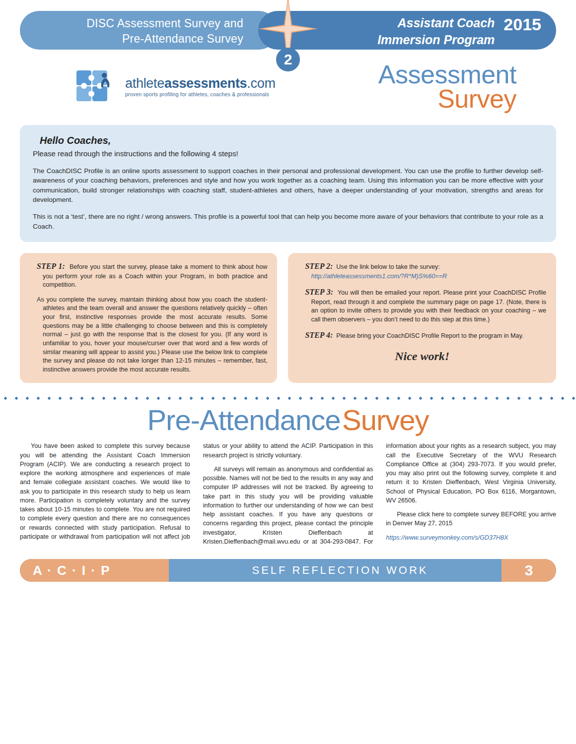DISC Assessment Survey and
Pre-Attendance Survey
Assistant Coach
Immersion Program
2015
2
athleteassessments.com
proven sports profiling for athletes, coaches & professionals
Assessment
Survey
Hello Coaches,
Please read through the instructions and the following 4 steps!
The CoachDISC Profile is an online sports assessment to support coaches in their personal and professional development. You can use the profile to further develop self-awareness of your coaching behaviors, preferences and style and how you work together as a coaching team. Using this information you can be more effective with your communication, build stronger relationships with coaching staff, student-athletes and others, have a deeper understanding of your motivation, strengths and areas for development.
This is not a ‘test’, there are no right / wrong answers. This profile is a powerful tool that can help you become more aware of your behaviors that contribute to your role as a Coach.
STEP 1: Before you start the survey, please take a moment to think about how you perform your role as a Coach within your Program, in both practice and competition.
As you complete the survey, maintain thinking about how you coach the student-athletes and the team overall and answer the questions relatively quickly – often your first, instinctive responses provide the most accurate results. Some questions may be a little challenging to choose between and this is completely normal – just go with the response that is the closest for you. (If any word is unfamiliar to you, hover your mouse/curser over that word and a few words of similar meaning will appear to assist you.) Please use the below link to complete the survey and please do not take longer than 12-15 minutes – remember, fast, instinctive answers provide the most accurate results.
STEP 2: Use the link below to take the survey:
http://athleteassessments1.com/?R*M)S%60==R
STEP 3: You will then be emailed your report. Please print your CoachDISC Profile Report, read through it and complete the summary page on page 17. (Note, there is an option to invite others to provide you with their feedback on your coaching – we call them observers – you don’t need to do this step at this time.)
STEP 4: Please bring your CoachDISC Profile Report to the program in May.
Nice work!
Pre-Attendance Survey
You have been asked to complete this survey because you will be attending the Assistant Coach Immersion Program (ACIP). We are conducting a research project to explore the working atmosphere and experiences of male and female collegiate assistant coaches. We would like to ask you to participate in this research study to help us learn more. Participation is completely voluntary and the survey takes about 10-15 minutes to complete. You are not required to complete every question and there are no consequences or rewards connected with study participation. Refusal to participate or withdrawal from participation will not affect job status or your ability to attend the ACIP. Participation in this research project is strictly voluntary.
All surveys will remain as anonymous and confidential as possible. Names will not be tied to the results in any way and computer IP addresses will not be tracked. By agreeing to take part in this study you will be providing valuable information to further our understanding of how we can best help assistant coaches. If you have any questions or concerns regarding this project, please contact the principle investigator, Kristen Dieffenbach at Kristen.Dieffenbach@mail.wvu.edu or at 304-293-0847. For information about your rights as a research subject, you may call the Executive Secretary of the WVU Research Compliance Office at (304) 293-7073. If you would prefer, you may also print out the following survey, complete it and return it to Kristen Dieffenbach, West Virginia University, School of Physical Education, PO Box 6116, Morgantown, WV 26506.
Please click here to complete survey BEFORE you arrive in Denver May 27, 2015
https://www.surveymonkey.com/s/GD37H8X
SELF REFLECTION WORK
A · C · I · P
3